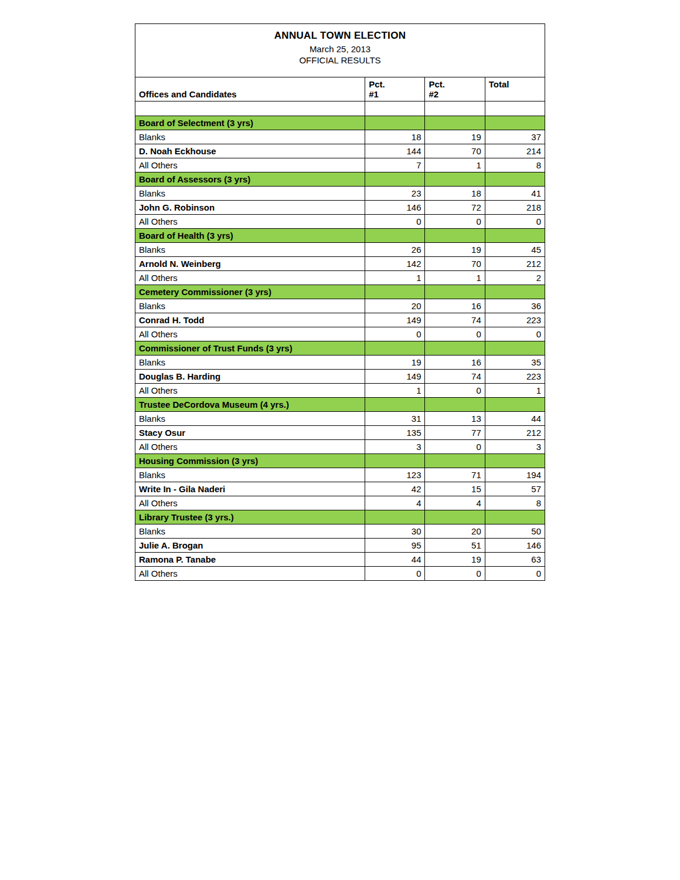| ANNUAL TOWN ELECTION March 25, 2013 OFFICIAL RESULTS |
| Offices and Candidates | Pct. #1 | Pct. #2 | Total |
| Board of Selectment (3 yrs) | | | |
| Blanks | 18 | 19 | 37 |
| D. Noah Eckhouse | 144 | 70 | 214 |
| All Others | 7 | 1 | 8 |
| Board of Assessors (3 yrs) | | | |
| Blanks | 23 | 18 | 41 |
| John G. Robinson | 146 | 72 | 218 |
| All Others | 0 | 0 | 0 |
| Board of Health (3 yrs) | | | |
| Blanks | 26 | 19 | 45 |
| Arnold N. Weinberg | 142 | 70 | 212 |
| All Others | 1 | 1 | 2 |
| Cemetery Commissioner (3 yrs) | | | |
| Blanks | 20 | 16 | 36 |
| Conrad H. Todd | 149 | 74 | 223 |
| All Others | 0 | 0 | 0 |
| Commissioner of Trust Funds (3 yrs) | | | |
| Blanks | 19 | 16 | 35 |
| Douglas B. Harding | 149 | 74 | 223 |
| All Others | 1 | 0 | 1 |
| Trustee DeCordova Museum (4 yrs.) | | | |
| Blanks | 31 | 13 | 44 |
| Stacy Osur | 135 | 77 | 212 |
| All Others | 3 | 0 | 3 |
| Housing Commission (3 yrs) | | | |
| Blanks | 123 | 71 | 194 |
| Write In - Gila Naderi | 42 | 15 | 57 |
| All Others | 4 | 4 | 8 |
| Library Trustee (3 yrs.) | | | |
| Blanks | 30 | 20 | 50 |
| Julie A. Brogan | 95 | 51 | 146 |
| Ramona P. Tanabe | 44 | 19 | 63 |
| All Others | 0 | 0 | 0 |